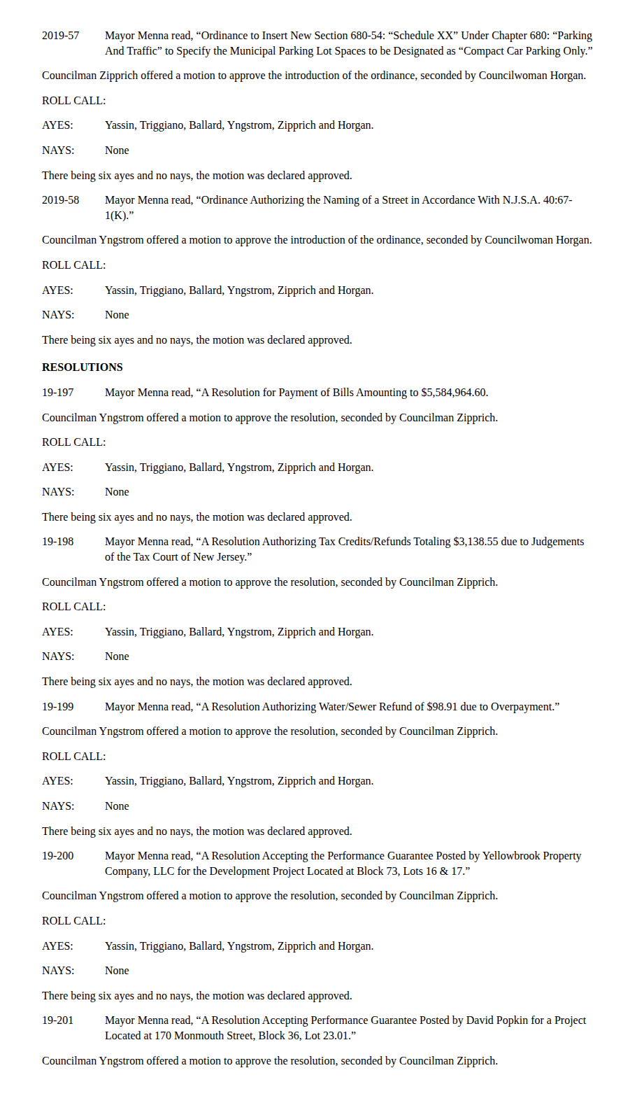2019-57
Mayor Menna read, “Ordinance to Insert New Section 680-54: “Schedule XX” Under Chapter 680: “Parking And Traffic” to Specify the Municipal Parking Lot Spaces to be Designated as “Compact Car Parking Only.”
Councilman Zipprich offered a motion to approve the introduction of the ordinance, seconded by Councilwoman Horgan.
ROLL CALL:
AYES:
Yassin, Triggiano, Ballard, Yngstrom, Zipprich and Horgan.
NAYS:
None
There being six ayes and no nays, the motion was declared approved.
2019-58
Mayor Menna read, “Ordinance Authorizing the Naming of a Street in Accordance With N.J.S.A. 40:67-1(K).”
Councilman Yngstrom offered a motion to approve the introduction of the ordinance, seconded by Councilwoman Horgan.
ROLL CALL:
AYES:
Yassin, Triggiano, Ballard, Yngstrom, Zipprich and Horgan.
NAYS:
None
There being six ayes and no nays, the motion was declared approved.
RESOLUTIONS
19-197
Mayor Menna read, “A Resolution for Payment of Bills Amounting to $5,584,964.60.
Councilman Yngstrom offered a motion to approve the resolution, seconded by Councilman Zipprich.
ROLL CALL:
AYES:
Yassin, Triggiano, Ballard, Yngstrom, Zipprich and Horgan.
NAYS:
None
There being six ayes and no nays, the motion was declared approved.
19-198
Mayor Menna read, “A Resolution Authorizing Tax Credits/Refunds Totaling $3,138.55 due to Judgements of the Tax Court of New Jersey.”
Councilman Yngstrom offered a motion to approve the resolution, seconded by Councilman Zipprich.
ROLL CALL:
AYES:
Yassin, Triggiano, Ballard, Yngstrom, Zipprich and Horgan.
NAYS:
None
There being six ayes and no nays, the motion was declared approved.
19-199
Mayor Menna read, “A Resolution Authorizing Water/Sewer Refund of $98.91 due to Overpayment.”
Councilman Yngstrom offered a motion to approve the resolution, seconded by Councilman Zipprich.
ROLL CALL:
AYES:
Yassin, Triggiano, Ballard, Yngstrom, Zipprich and Horgan.
NAYS:
None
There being six ayes and no nays, the motion was declared approved.
19-200
Mayor Menna read, “A Resolution Accepting the Performance Guarantee Posted by Yellowbrook Property Company, LLC for the Development Project Located at Block 73, Lots 16 & 17.”
Councilman Yngstrom offered a motion to approve the resolution, seconded by Councilman Zipprich.
ROLL CALL:
AYES:
Yassin, Triggiano, Ballard, Yngstrom, Zipprich and Horgan.
NAYS:
None
There being six ayes and no nays, the motion was declared approved.
19-201
Mayor Menna read, “A Resolution Accepting Performance Guarantee Posted by David Popkin for a Project Located at 170 Monmouth Street, Block 36, Lot 23.01.”
Councilman Yngstrom offered a motion to approve the resolution, seconded by Councilman Zipprich.